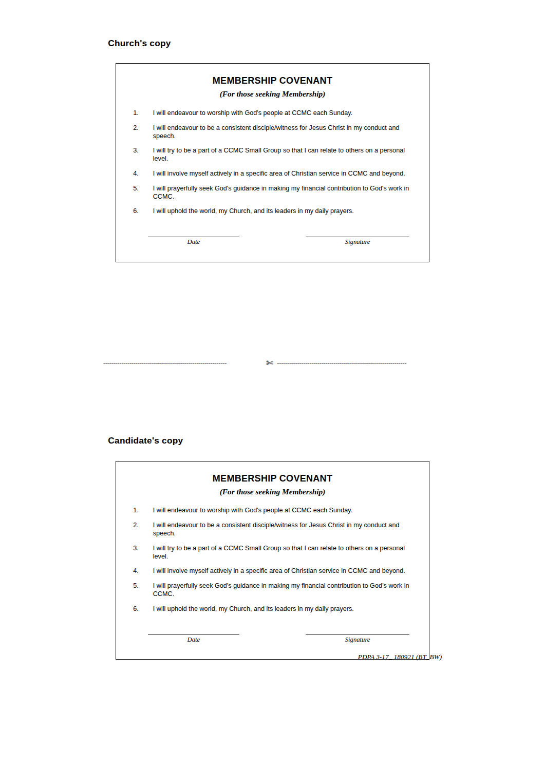Church's copy
MEMBERSHIP COVENANT
(For those seeking Membership)
1. I will endeavour to worship with God's people at CCMC each Sunday.
2. I will endeavour to be a consistent disciple/witness for Jesus Christ in my conduct and speech.
3. I will try to be a part of a CCMC Small Group so that I can relate to others on a personal level.
4. I will involve myself actively in a specific area of Christian service in CCMC and beyond.
5. I will prayerfully seek God's guidance in making my financial contribution to God's work in CCMC.
6. I will uphold the world, my Church, and its leaders in my daily prayers.
Date
Signature
------------------------------------------------------------- ✄ ----------------------------------------------------------------
Candidate's copy
MEMBERSHIP COVENANT
(For those seeking Membership)
1. I will endeavour to worship with God's people at CCMC each Sunday.
2. I will endeavour to be a consistent disciple/witness for Jesus Christ in my conduct and speech.
3. I will try to be a part of a CCMC Small Group so that I can relate to others on a personal level.
4. I will involve myself actively in a specific area of Christian service in CCMC and beyond.
5. I will prayerfully seek God's guidance in making my financial contribution to God’s work in CCMC.
6. I will uphold the world, my Church, and its leaders in my daily prayers.
Date
Signature
PDPA 3-17_ 180921 (BT_BW)